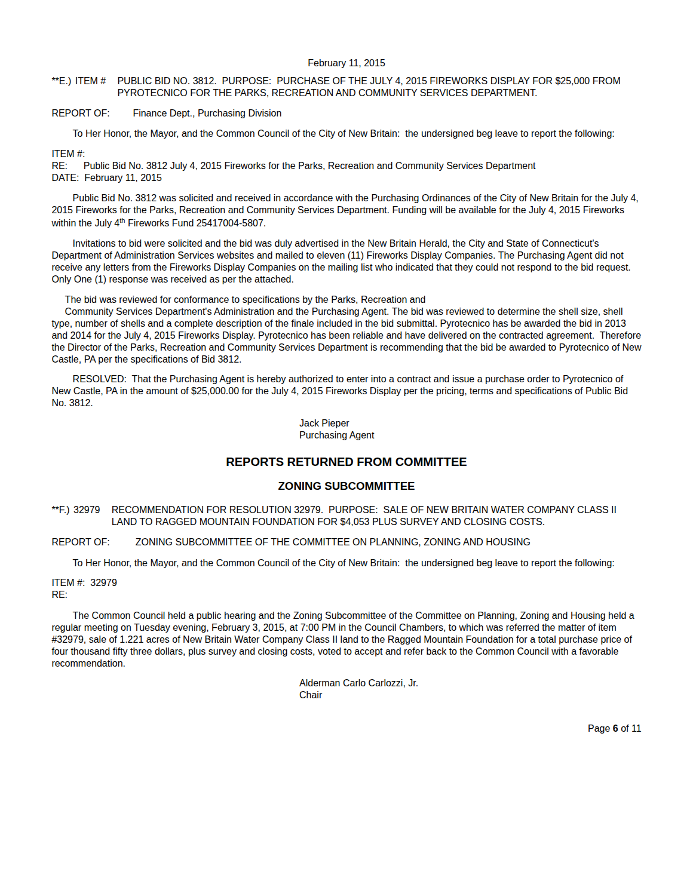February 11, 2015
**E.)
ITEM #
PUBLIC BID NO. 3812. PURPOSE: PURCHASE OF THE JULY 4, 2015 FIREWORKS DISPLAY FOR $25,000 FROM PYROTECNICO FOR THE PARKS, RECREATION AND COMMUNITY SERVICES DEPARTMENT.
REPORT OF: Finance Dept., Purchasing Division
To Her Honor, the Mayor, and the Common Council of the City of New Britain: the undersigned beg leave to report the following:
ITEM #:
RE: Public Bid No. 3812 July 4, 2015 Fireworks for the Parks, Recreation and Community Services Department
DATE: February 11, 2015
Public Bid No. 3812 was solicited and received in accordance with the Purchasing Ordinances of the City of New Britain for the July 4, 2015 Fireworks for the Parks, Recreation and Community Services Department. Funding will be available for the July 4, 2015 Fireworks within the July 4th Fireworks Fund 25417004-5807.
Invitations to bid were solicited and the bid was duly advertised in the New Britain Herald, the City and State of Connecticut's Department of Administration Services websites and mailed to eleven (11) Fireworks Display Companies. The Purchasing Agent did not receive any letters from the Fireworks Display Companies on the mailing list who indicated that they could not respond to the bid request. Only One (1) response was received as per the attached.
The bid was reviewed for conformance to specifications by the Parks, Recreation and
Community Services Department's Administration and the Purchasing Agent. The bid was reviewed to determine the shell size, shell type, number of shells and a complete description of the finale included in the bid submittal. Pyrotecnico has be awarded the bid in 2013 and 2014 for the July 4, 2015 Fireworks Display. Pyrotecnico has been reliable and have delivered on the contracted agreement. Therefore the Director of the Parks, Recreation and Community Services Department is recommending that the bid be awarded to Pyrotecnico of New Castle, PA per the specifications of Bid 3812.
RESOLVED: That the Purchasing Agent is hereby authorized to enter into a contract and issue a purchase order to Pyrotecnico of New Castle, PA in the amount of $25,000.00 for the July 4, 2015 Fireworks Display per the pricing, terms and specifications of Public Bid No. 3812.
Jack Pieper
Purchasing Agent
REPORTS RETURNED FROM COMMITTEE
ZONING SUBCOMMITTEE
**F.)
32979
RECOMMENDATION FOR RESOLUTION 32979. PURPOSE: SALE OF NEW BRITAIN WATER COMPANY CLASS II LAND TO RAGGED MOUNTAIN FOUNDATION FOR $4,053 PLUS SURVEY AND CLOSING COSTS.
REPORT OF: ZONING SUBCOMMITTEE OF THE COMMITTEE ON PLANNING, ZONING AND HOUSING
To Her Honor, the Mayor, and the Common Council of the City of New Britain: the undersigned beg leave to report the following:
ITEM #: 32979
RE:
The Common Council held a public hearing and the Zoning Subcommittee of the Committee on Planning, Zoning and Housing held a regular meeting on Tuesday evening, February 3, 2015, at 7:00 PM in the Council Chambers, to which was referred the matter of item #32979, sale of 1.221 acres of New Britain Water Company Class II land to the Ragged Mountain Foundation for a total purchase price of four thousand fifty three dollars, plus survey and closing costs, voted to accept and refer back to the Common Council with a favorable recommendation.
Alderman Carlo Carlozzi, Jr.
Chair
Page 6 of 11